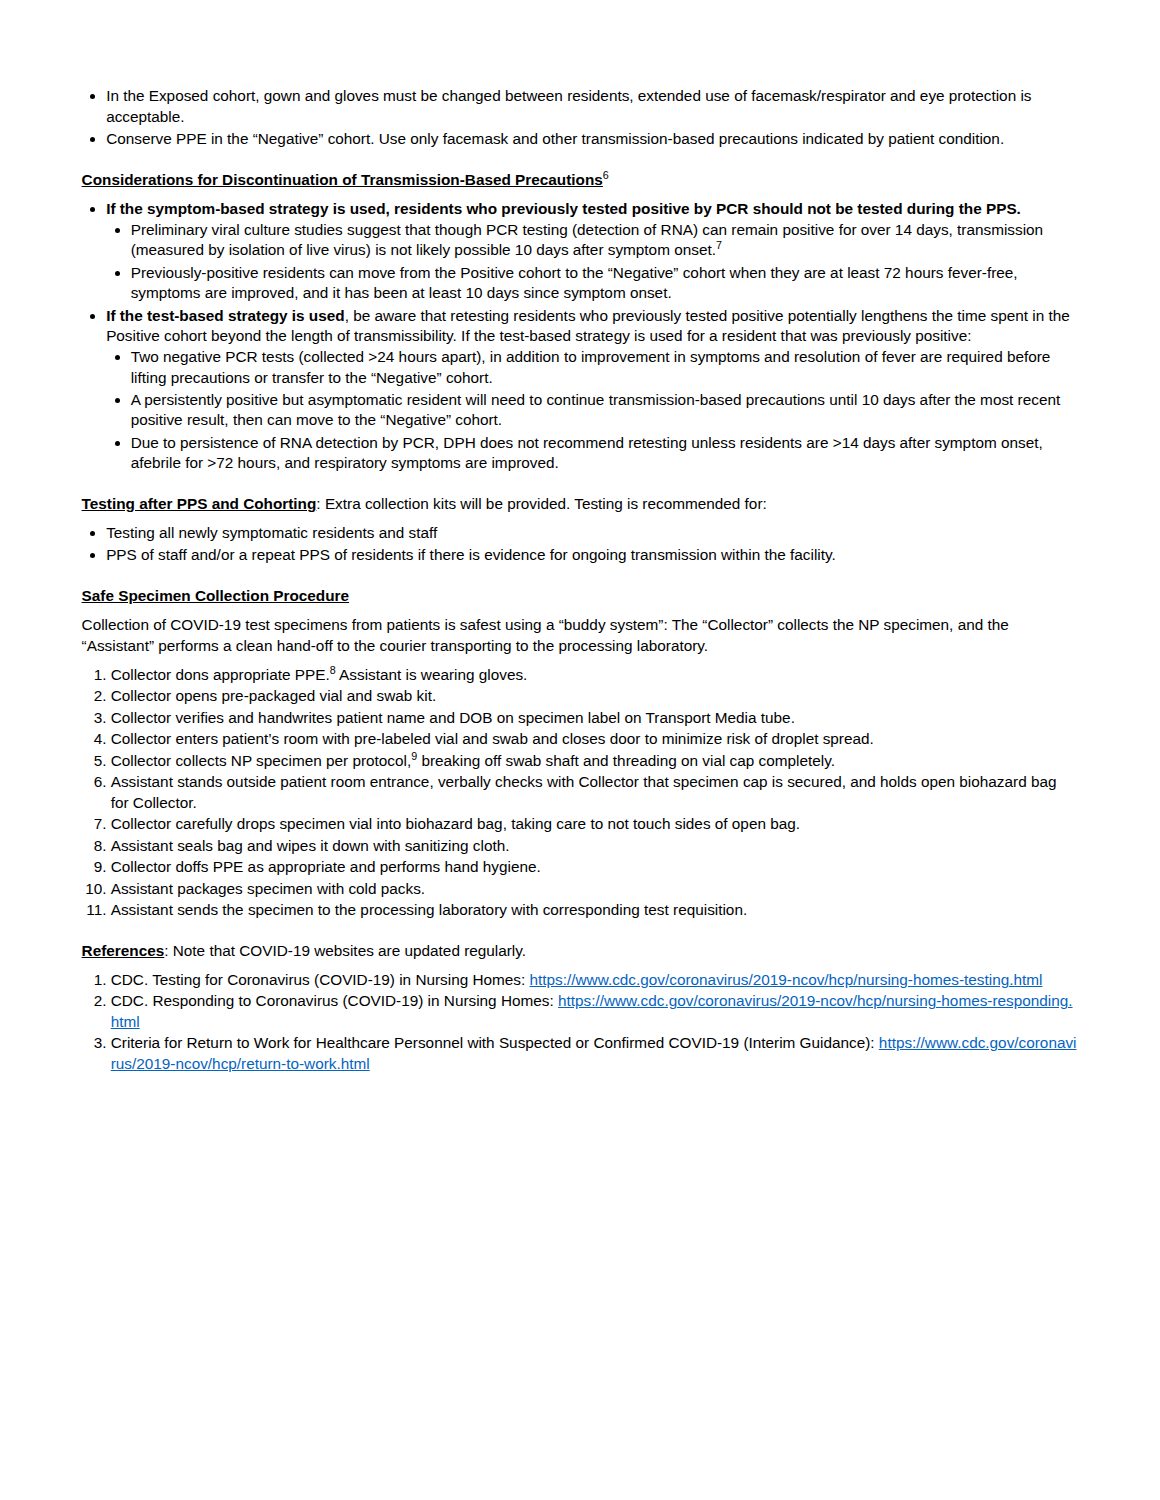In the Exposed cohort, gown and gloves must be changed between residents, extended use of facemask/respirator and eye protection is acceptable.
Conserve PPE in the “Negative” cohort. Use only facemask and other transmission-based precautions indicated by patient condition.
Considerations for Discontinuation of Transmission-Based Precautions6
If the symptom-based strategy is used, residents who previously tested positive by PCR should not be tested during the PPS.
Preliminary viral culture studies suggest that though PCR testing (detection of RNA) can remain positive for over 14 days, transmission (measured by isolation of live virus) is not likely possible 10 days after symptom onset.7
Previously-positive residents can move from the Positive cohort to the “Negative” cohort when they are at least 72 hours fever-free, symptoms are improved, and it has been at least 10 days since symptom onset.
If the test-based strategy is used, be aware that retesting residents who previously tested positive potentially lengthens the time spent in the Positive cohort beyond the length of transmissibility. If the test-based strategy is used for a resident that was previously positive:
Two negative PCR tests (collected >24 hours apart), in addition to improvement in symptoms and resolution of fever are required before lifting precautions or transfer to the “Negative” cohort.
A persistently positive but asymptomatic resident will need to continue transmission-based precautions until 10 days after the most recent positive result, then can move to the “Negative” cohort.
Due to persistence of RNA detection by PCR, DPH does not recommend retesting unless residents are >14 days after symptom onset, afebrile for >72 hours, and respiratory symptoms are improved.
Testing after PPS and Cohorting: Extra collection kits will be provided. Testing is recommended for:
Testing all newly symptomatic residents and staff
PPS of staff and/or a repeat PPS of residents if there is evidence for ongoing transmission within the facility.
Safe Specimen Collection Procedure
Collection of COVID-19 test specimens from patients is safest using a “buddy system”: The “Collector” collects the NP specimen, and the “Assistant” performs a clean hand-off to the courier transporting to the processing laboratory.
Collector dons appropriate PPE.8 Assistant is wearing gloves.
Collector opens pre-packaged vial and swab kit.
Collector verifies and handwrites patient name and DOB on specimen label on Transport Media tube.
Collector enters patient’s room with pre-labeled vial and swab and closes door to minimize risk of droplet spread.
Collector collects NP specimen per protocol,9 breaking off swab shaft and threading on vial cap completely.
Assistant stands outside patient room entrance, verbally checks with Collector that specimen cap is secured, and holds open biohazard bag for Collector.
Collector carefully drops specimen vial into biohazard bag, taking care to not touch sides of open bag.
Assistant seals bag and wipes it down with sanitizing cloth.
Collector doffs PPE as appropriate and performs hand hygiene.
Assistant packages specimen with cold packs.
Assistant sends the specimen to the processing laboratory with corresponding test requisition.
References: Note that COVID-19 websites are updated regularly.
CDC. Testing for Coronavirus (COVID-19) in Nursing Homes: https://www.cdc.gov/coronavirus/2019-ncov/hcp/nursing-homes-testing.html
CDC. Responding to Coronavirus (COVID-19) in Nursing Homes: https://www.cdc.gov/coronavirus/2019-ncov/hcp/nursing-homes-responding.html
Criteria for Return to Work for Healthcare Personnel with Suspected or Confirmed COVID-19 (Interim Guidance): https://www.cdc.gov/coronavirus/2019-ncov/hcp/return-to-work.html